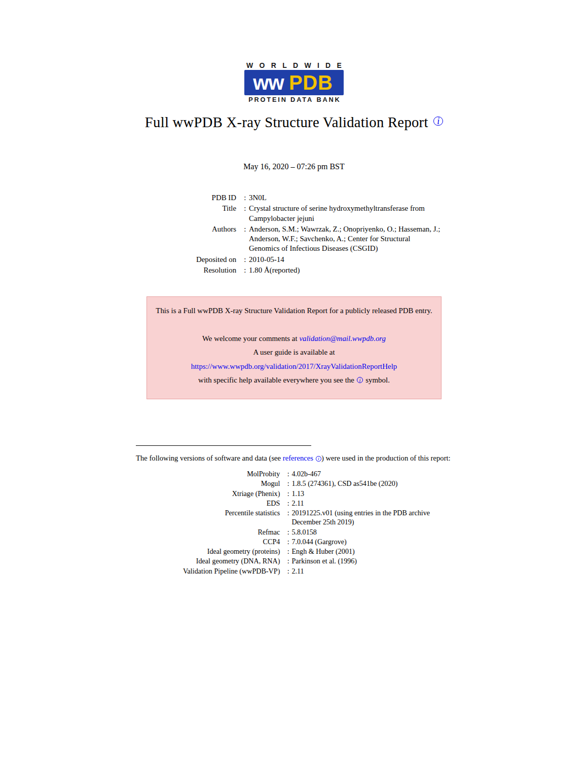W O R L D W I D E
ww PDB
PROTEIN DATA BANK
Full wwPDB X-ray Structure Validation Report i
May 16, 2020 – 07:26 pm BST
| PDB ID | : | 3N0L |
| Title | : | Crystal structure of serine hydroxymethyltransferase from Campylobacter jejuni |
| Authors | : | Anderson, S.M.; Wawrzak, Z.; Onopriyenko, O.; Hasseman, J.; Anderson, W.F.; Savchenko, A.; Center for Structural Genomics of Infectious Diseases (CSGID) |
| Deposited on | : | 2010-05-14 |
| Resolution | : | 1.80 Å(reported) |
This is a Full wwPDB X-ray Structure Validation Report for a publicly released PDB entry.
We welcome your comments at validation@mail.wwpdb.org
A user guide is available at
https://www.wwpdb.org/validation/2017/XrayValidationReportHelp
with specific help available everywhere you see the i symbol.
The following versions of software and data (see references i) were used in the production of this report:
| MolProbity | : | 4.02b-467 |
| Mogul | : | 1.8.5 (274361), CSD as541be (2020) |
| Xtriage (Phenix) | : | 1.13 |
| EDS | : | 2.11 |
| Percentile statistics | : | 20191225.v01 (using entries in the PDB archive December 25th 2019) |
| Refmac | : | 5.8.0158 |
| CCP4 | : | 7.0.044 (Gargrove) |
| Ideal geometry (proteins) | : | Engh & Huber (2001) |
| Ideal geometry (DNA, RNA) | : | Parkinson et al. (1996) |
| Validation Pipeline (wwPDB-VP) | : | 2.11 |